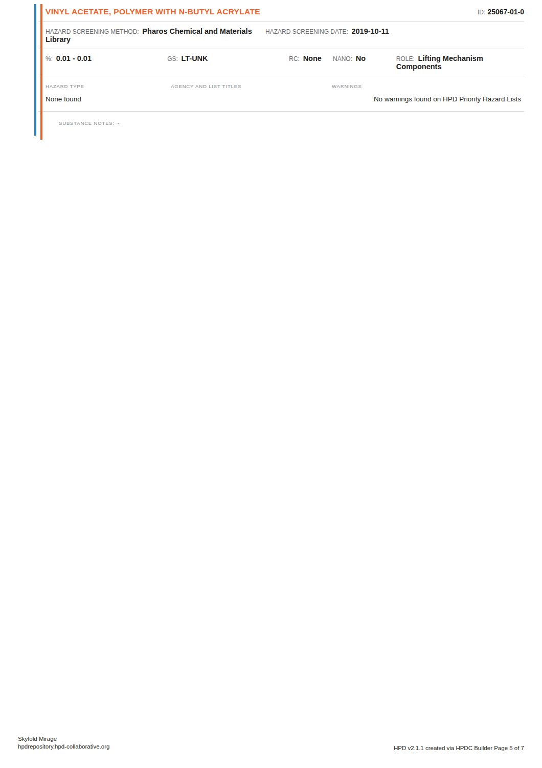VINYL ACETATE, POLYMER WITH N-BUTYL ACRYLATE
ID:25067-01-0
HAZARD SCREENING METHOD: Pharos Chemical and Materials Library
HAZARD SCREENING DATE: 2019-10-11
%: 0.01 - 0.01
GS: LT-UNK
RC: None
NANO: No
ROLE: Lifting Mechanism Components
HAZARD TYPE
AGENCY AND LIST TITLES
WARNINGS
None found
No warnings found on HPD Priority Hazard Lists
SUBSTANCE NOTES: -
Skyfold Mirage
hpdrepository.hpd-collaborative.org
HPD v2.1.1 created via HPDC Builder Page 5 of 7